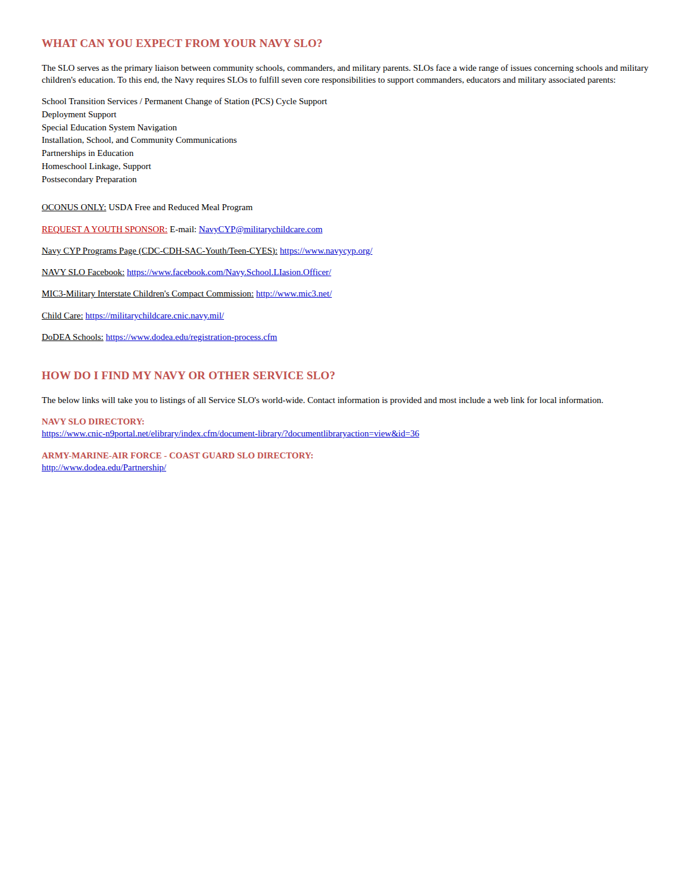WHAT CAN YOU EXPECT FROM YOUR NAVY SLO?
The SLO serves as the primary liaison between community schools, commanders, and military parents. SLOs face a wide range of issues concerning schools and military children's education. To this end, the Navy requires SLOs to fulfill seven core responsibilities to support commanders, educators and military associated parents:
School Transition Services / Permanent Change of Station (PCS) Cycle Support
Deployment Support
Special Education System Navigation
Installation, School, and Community Communications
Partnerships in Education
Homeschool Linkage, Support
Postsecondary Preparation
OCONUS ONLY: USDA Free and Reduced Meal Program
REQUEST A YOUTH SPONSOR: E-mail: NavyCYP@militarychildcare.com
Navy CYP Programs Page (CDC-CDH-SAC-Youth/Teen-CYES): https://www.navycyp.org/
NAVY SLO Facebook: https://www.facebook.com/Navy.School.LIasion.Officer/
MIC3-Military Interstate Children's Compact Commission: http://www.mic3.net/
Child Care: https://militarychildcare.cnic.navy.mil/
DoDEA Schools: https://www.dodea.edu/registration-process.cfm
HOW DO I FIND MY NAVY OR OTHER SERVICE SLO?
The below links will take you to listings of all Service SLO's world-wide. Contact information is provided and most include a web link for local information.
NAVY SLO DIRECTORY:
https://www.cnic-n9portal.net/elibrary/index.cfm/document-library/?documentlibraryaction=view&id=36
ARMY-MARINE-AIR FORCE - COAST GUARD SLO DIRECTORY:
http://www.dodea.edu/Partnership/